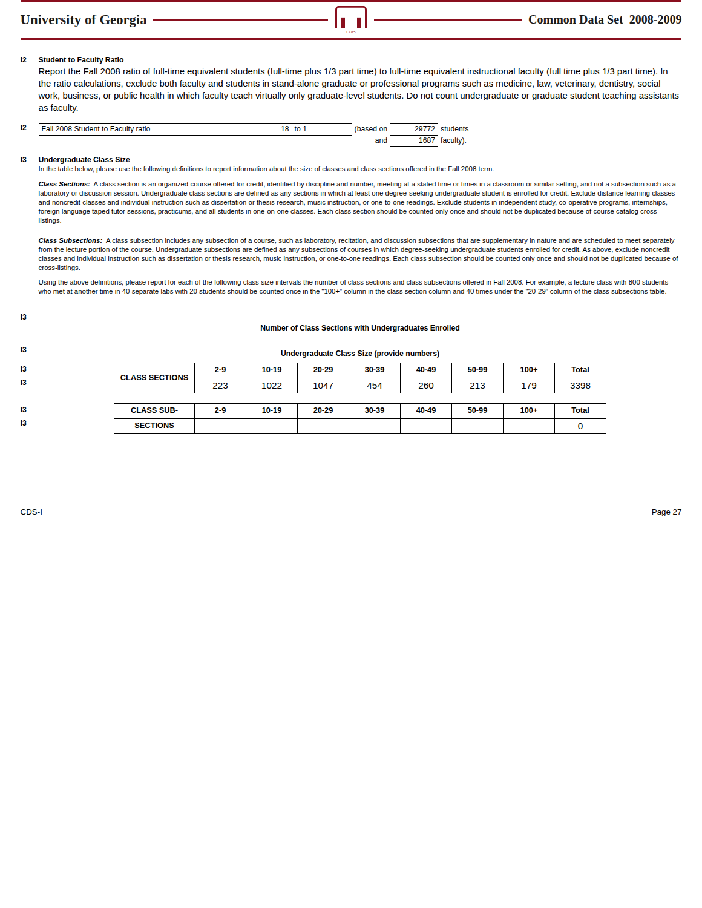University of Georgia
1785
Common Data Set 2008-2009
I2
Student to Faculty Ratio
Report the Fall 2008 ratio of full-time equivalent students (full-time plus 1/3 part time) to full-time equivalent instructional faculty (full time plus 1/3 part time). In the ratio calculations, exclude both faculty and students in stand-alone graduate or professional programs such as medicine, law, veterinary, dentistry, social work, business, or public health in which faculty teach virtually only graduate-level students. Do not count undergraduate or graduate student teaching assistants as faculty.
I2
| Fall 2008 Student to Faculty ratio | 18 | to 1 | (based on | 29772 | students |
| | | | and | 1687 | faculty). |
I3
Undergraduate Class Size
In the table below, please use the following definitions to report information about the size of classes and class sections offered in the Fall 2008 term.
Class Sections: A class section is an organized course offered for credit, identified by discipline and number, meeting at a stated time or times in a classroom or similar setting, and not a subsection such as a laboratory or discussion session. Undergraduate class sections are defined as any sections in which at least one degree-seeking undergraduate student is enrolled for credit. Exclude distance learning classes and noncredit classes and individual instruction such as dissertation or thesis research, music instruction, or one-to-one readings. Exclude students in independent study, co-operative programs, internships, foreign language taped tutor sessions, practicums, and all students in one-on-one classes. Each class section should be counted only once and should not be duplicated because of course catalog cross-listings.
Class Subsections: A class subsection includes any subsection of a course, such as laboratory, recitation, and discussion subsections that are supplementary in nature and are scheduled to meet separately from the lecture portion of the course. Undergraduate subsections are defined as any subsections of courses in which degree-seeking undergraduate students enrolled for credit. As above, exclude noncredit classes and individual instruction such as dissertation or thesis research, music instruction, or one-to-one readings. Each class subsection should be counted only once and should not be duplicated because of cross-listings.
Using the above definitions, please report for each of the following class-size intervals the number of class sections and class subsections offered in Fall 2008. For example, a lecture class with 800 students who met at another time in 40 separate labs with 20 students should be counted once in the “100+” column in the class section column and 40 times under the “20-29” column of the class subsections table.
I3
Number of Class Sections with Undergraduates Enrolled
I3
Undergraduate Class Size (provide numbers)
I3
I3
| CLASS SECTIONS | 2-9 | 10-19 | 20-29 | 30-39 | 40-49 | 50-99 | 100+ | Total |
| --- | --- | --- | --- | --- | --- | --- | --- | --- |
| 223 | 1022 | 1047 | 454 | 260 | 213 | 179 | 3398 |
I3
I3
| CLASS SUB- | 2-9 | 10-19 | 20-29 | 30-39 | 40-49 | 50-99 | 100+ | Total |
| --- | --- | --- | --- | --- | --- | --- | --- | --- |
| SECTIONS | | | | | | | | 0 |
CDS-I
Page 27